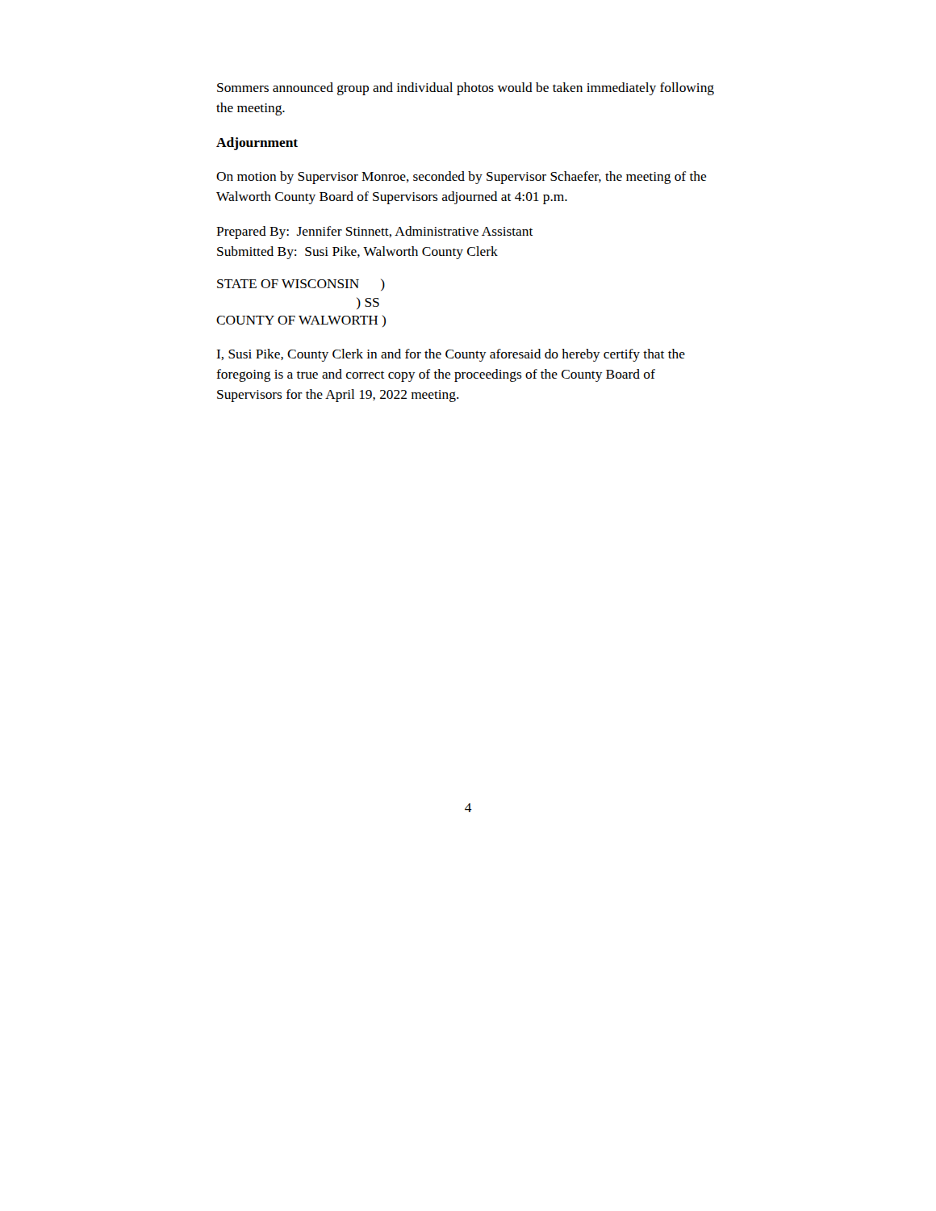Sommers announced group and individual photos would be taken immediately following the meeting.
Adjournment
On motion by Supervisor Monroe, seconded by Supervisor Schaefer, the meeting of the Walworth County Board of Supervisors adjourned at 4:01 p.m.
Prepared By: Jennifer Stinnett, Administrative Assistant Submitted By: Susi Pike, Walworth County Clerk
STATE OF WISCONSIN ) ) SS COUNTY OF WALWORTH )
I, Susi Pike, County Clerk in and for the County aforesaid do hereby certify that the foregoing is a true and correct copy of the proceedings of the County Board of Supervisors for the April 19, 2022 meeting.
4